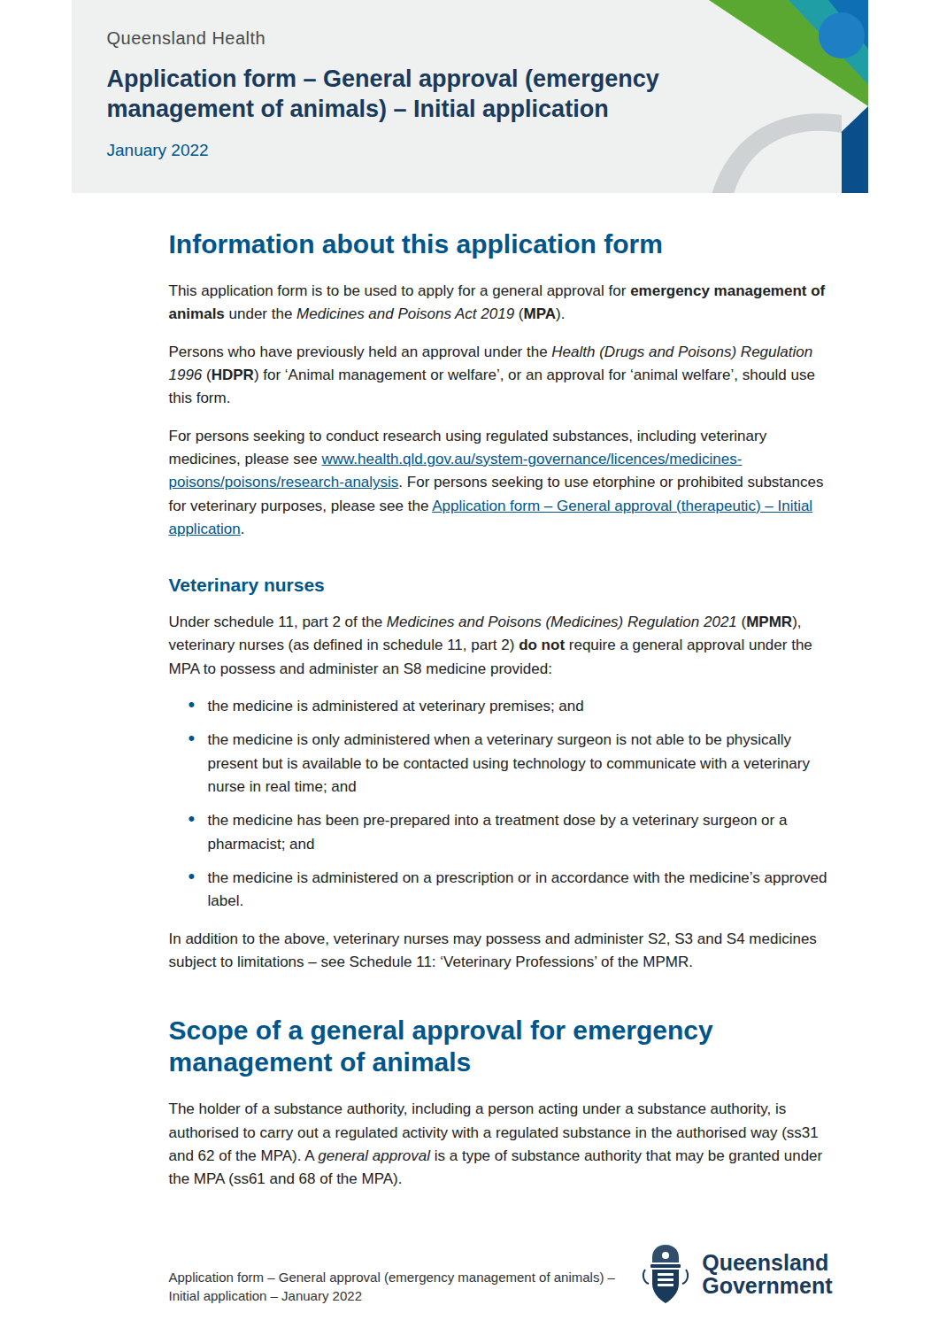Queensland Health
Application form – General approval (emergency management of animals) – Initial application
January 2022
Information about this application form
This application form is to be used to apply for a general approval for emergency management of animals under the Medicines and Poisons Act 2019 (MPA).
Persons who have previously held an approval under the Health (Drugs and Poisons) Regulation 1996 (HDPR) for ‘Animal management or welfare’, or an approval for ‘animal welfare’, should use this form.
For persons seeking to conduct research using regulated substances, including veterinary medicines, please see www.health.qld.gov.au/system-governance/licences/medicines-poisons/poisons/research-analysis. For persons seeking to use etorphine or prohibited substances for veterinary purposes, please see the Application form – General approval (therapeutic) – Initial application.
Veterinary nurses
Under schedule 11, part 2 of the Medicines and Poisons (Medicines) Regulation 2021 (MPMR), veterinary nurses (as defined in schedule 11, part 2) do not require a general approval under the MPA to possess and administer an S8 medicine provided:
the medicine is administered at veterinary premises; and
the medicine is only administered when a veterinary surgeon is not able to be physically present but is available to be contacted using technology to communicate with a veterinary nurse in real time; and
the medicine has been pre-prepared into a treatment dose by a veterinary surgeon or a pharmacist; and
the medicine is administered on a prescription or in accordance with the medicine’s approved label.
In addition to the above, veterinary nurses may possess and administer S2, S3 and S4 medicines subject to limitations – see Schedule 11: ‘Veterinary Professions’ of the MPMR.
Scope of a general approval for emergency management of animals
The holder of a substance authority, including a person acting under a substance authority, is authorised to carry out a regulated activity with a regulated substance in the authorised way (ss31 and 62 of the MPA). A general approval is a type of substance authority that may be granted under the MPA (ss61 and 68 of the MPA).
Application form – General approval (emergency management of animals) –
Initial application – January 2022
Queensland Government